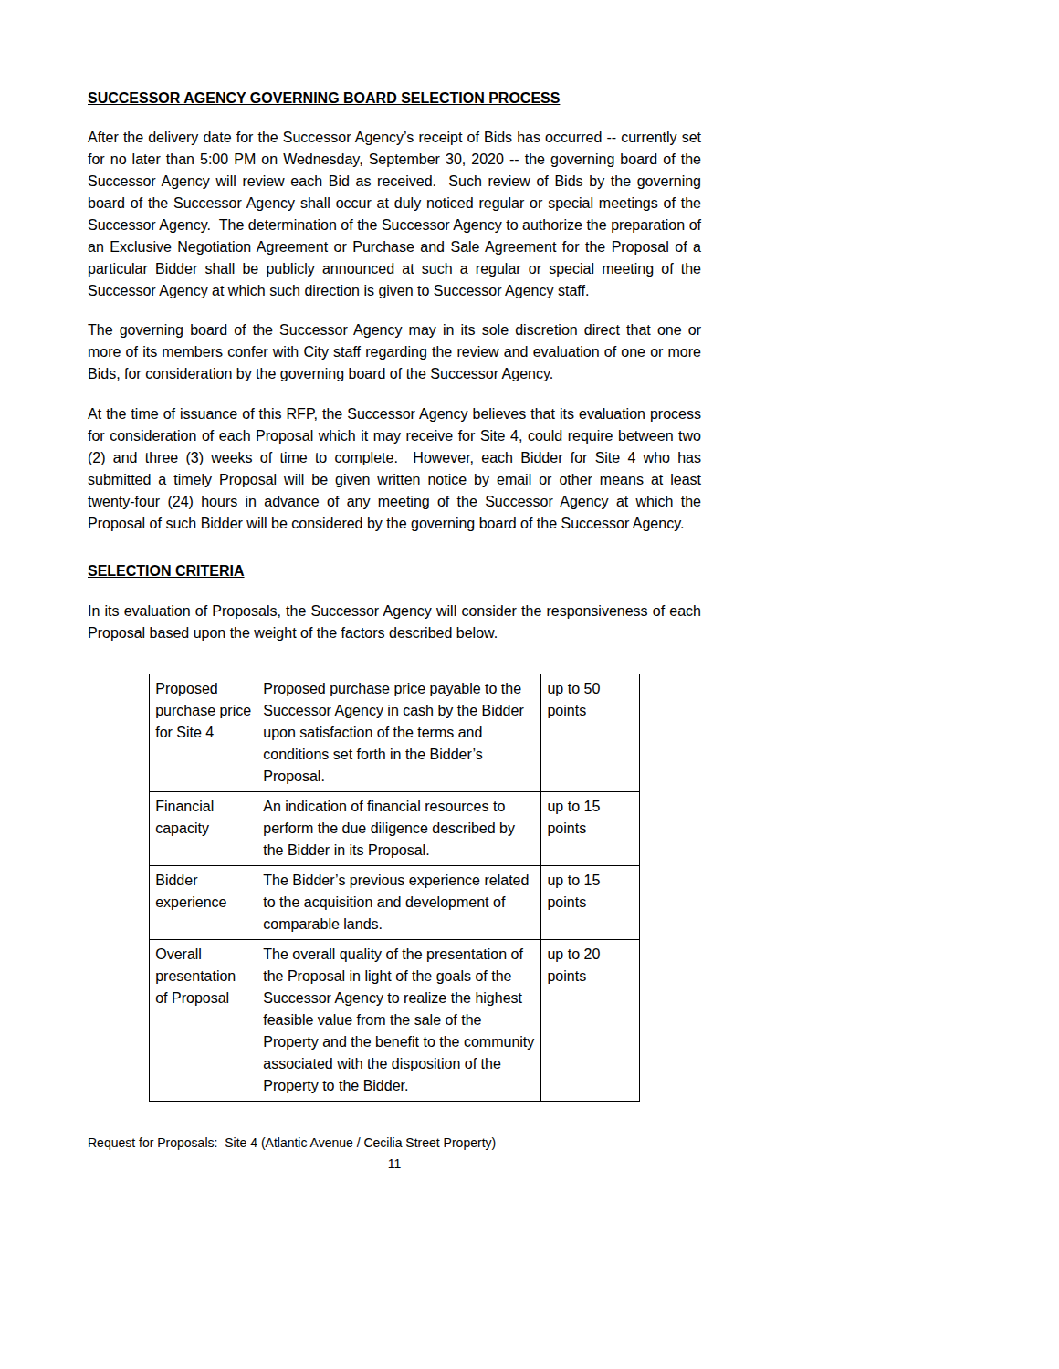SUCCESSOR AGENCY GOVERNING BOARD SELECTION PROCESS
After the delivery date for the Successor Agency’s receipt of Bids has occurred -- currently set for no later than 5:00 PM on Wednesday, September 30, 2020 -- the governing board of the Successor Agency will review each Bid as received. Such review of Bids by the governing board of the Successor Agency shall occur at duly noticed regular or special meetings of the Successor Agency. The determination of the Successor Agency to authorize the preparation of an Exclusive Negotiation Agreement or Purchase and Sale Agreement for the Proposal of a particular Bidder shall be publicly announced at such a regular or special meeting of the Successor Agency at which such direction is given to Successor Agency staff.
The governing board of the Successor Agency may in its sole discretion direct that one or more of its members confer with City staff regarding the review and evaluation of one or more Bids, for consideration by the governing board of the Successor Agency.
At the time of issuance of this RFP, the Successor Agency believes that its evaluation process for consideration of each Proposal which it may receive for Site 4, could require between two (2) and three (3) weeks of time to complete. However, each Bidder for Site 4 who has submitted a timely Proposal will be given written notice by email or other means at least twenty-four (24) hours in advance of any meeting of the Successor Agency at which the Proposal of such Bidder will be considered by the governing board of the Successor Agency.
SELECTION CRITERIA
In its evaluation of Proposals, the Successor Agency will consider the responsiveness of each Proposal based upon the weight of the factors described below.
| Proposed purchase price for Site 4 | Proposed purchase price payable to the Successor Agency in cash by the Bidder upon satisfaction of the terms and conditions set forth in the Bidder’s Proposal. | up to 50 points |
| Financial capacity | An indication of financial resources to perform the due diligence described by the Bidder in its Proposal. | up to 15 points |
| Bidder experience | The Bidder’s previous experience related to the acquisition and development of comparable lands. | up to 15 points |
| Overall presentation of Proposal | The overall quality of the presentation of the Proposal in light of the goals of the Successor Agency to realize the highest feasible value from the sale of the Property and the benefit to the community associated with the disposition of the Property to the Bidder. | up to 20 points |
Request for Proposals: Site 4 (Atlantic Avenue / Cecilia Street Property)
11